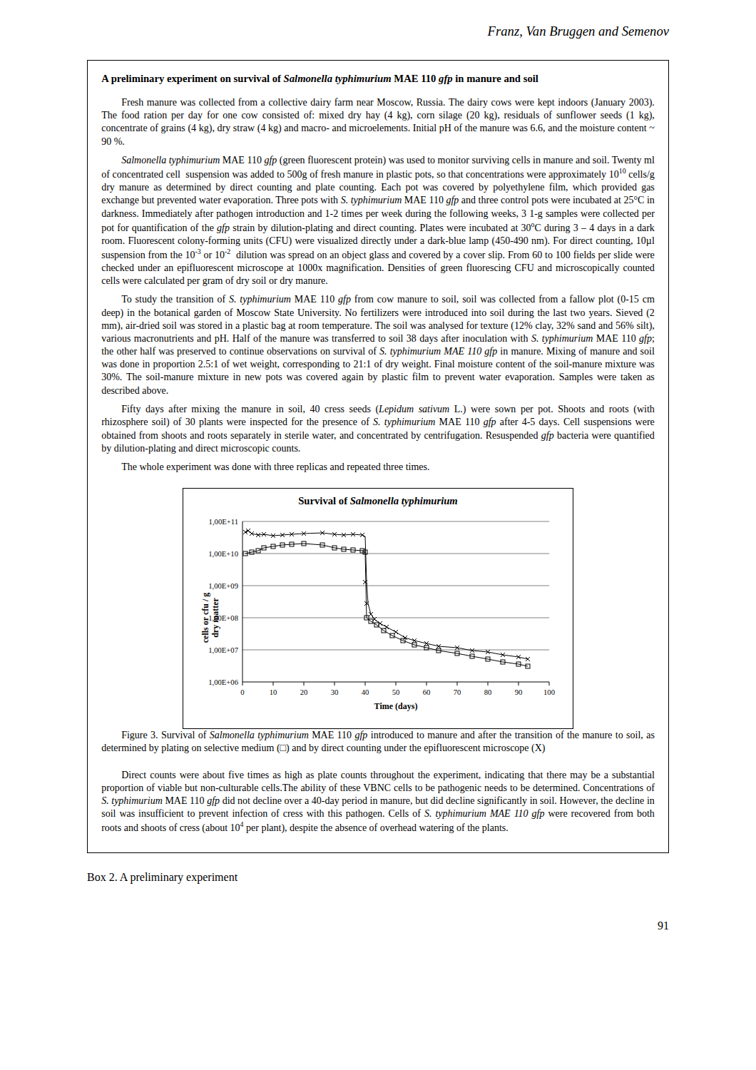Franz, Van Bruggen and Semenov
A preliminary experiment on survival of Salmonella typhimurium MAE 110 gfp in manure and soil
Fresh manure was collected from a collective dairy farm near Moscow, Russia. The dairy cows were kept indoors (January 2003). The food ration per day for one cow consisted of: mixed dry hay (4 kg), corn silage (20 kg), residuals of sunflower seeds (1 kg), concentrate of grains (4 kg), dry straw (4 kg) and macro- and microelements. Initial pH of the manure was 6.6, and the moisture content ~ 90 %.
Salmonella typhimurium MAE 110 gfp (green fluorescent protein) was used to monitor surviving cells in manure and soil. Twenty ml of concentrated cell suspension was added to 500g of fresh manure in plastic pots, so that concentrations were approximately 1010 cells/g dry manure as determined by direct counting and plate counting. Each pot was covered by polyethylene film, which provided gas exchange but prevented water evaporation. Three pots with S. typhimurium MAE 110 gfp and three control pots were incubated at 25°C in darkness. Immediately after pathogen introduction and 1-2 times per week during the following weeks, 3 1-g samples were collected per pot for quantification of the gfp strain by dilution-plating and direct counting. Plates were incubated at 30oC during 3 – 4 days in a dark room. Fluorescent colony-forming units (CFU) were visualized directly under a dark-blue lamp (450-490 nm). For direct counting, 10µl suspension from the 10-3 or 10-2 dilution was spread on an object glass and covered by a cover slip. From 60 to 100 fields per slide were checked under an epifluorescent microscope at 1000x magnification. Densities of green fluorescing CFU and microscopically counted cells were calculated per gram of dry soil or dry manure.
To study the transition of S. typhimurium MAE 110 gfp from cow manure to soil, soil was collected from a fallow plot (0-15 cm deep) in the botanical garden of Moscow State University. No fertilizers were introduced into soil during the last two years. Sieved (2 mm), air-dried soil was stored in a plastic bag at room temperature. The soil was analysed for texture (12% clay, 32% sand and 56% silt), various macronutrients and pH. Half of the manure was transferred to soil 38 days after inoculation with S. typhimurium MAE 110 gfp; the other half was preserved to continue observations on survival of S. typhimurium MAE 110 gfp in manure. Mixing of manure and soil was done in proportion 2.5:1 of wet weight, corresponding to 21:1 of dry weight. Final moisture content of the soil-manure mixture was 30%. The soil-manure mixture in new pots was covered again by plastic film to prevent water evaporation. Samples were taken as described above.
Fifty days after mixing the manure in soil, 40 cress seeds (Lepidum sativum L.) were sown per pot. Shoots and roots (with rhizosphere soil) of 30 plants were inspected for the presence of S. typhimurium MAE 110 gfp after 4-5 days. Cell suspensions were obtained from shoots and roots separately in sterile water, and concentrated by centrifugation. Resuspended gfp bacteria were quantified by dilution-plating and direct microscopic counts.
The whole experiment was done with three replicas and repeated three times.
Survival of Salmonella typhimurium
1,00E+11 1,00E+10 1,00E+09 1,00E+08 1,00E+07 1,00E+06 cells or cfu / g dry matter 0 10 20 30 40 50 60 70 80 90 100 Time (days)
Figure 3. Survival of Salmonella typhimurium MAE 110 gfp introduced to manure and after the transition of the manure to soil, as determined by plating on selective medium (□) and by direct counting under the epifluorescent microscope (X)
Direct counts were about five times as high as plate counts throughout the experiment, indicating that there may be a substantial proportion of viable but non-culturable cells.The ability of these VBNC cells to be pathogenic needs to be determined. Concentrations of S. typhimurium MAE 110 gfp did not decline over a 40-day period in manure, but did decline significantly in soil. However, the decline in soil was insufficient to prevent infection of cress with this pathogen. Cells of S. typhimurium MAE 110 gfp were recovered from both roots and shoots of cress (about 104 per plant), despite the absence of overhead watering of the plants.
Box 2. A preliminary experiment
91